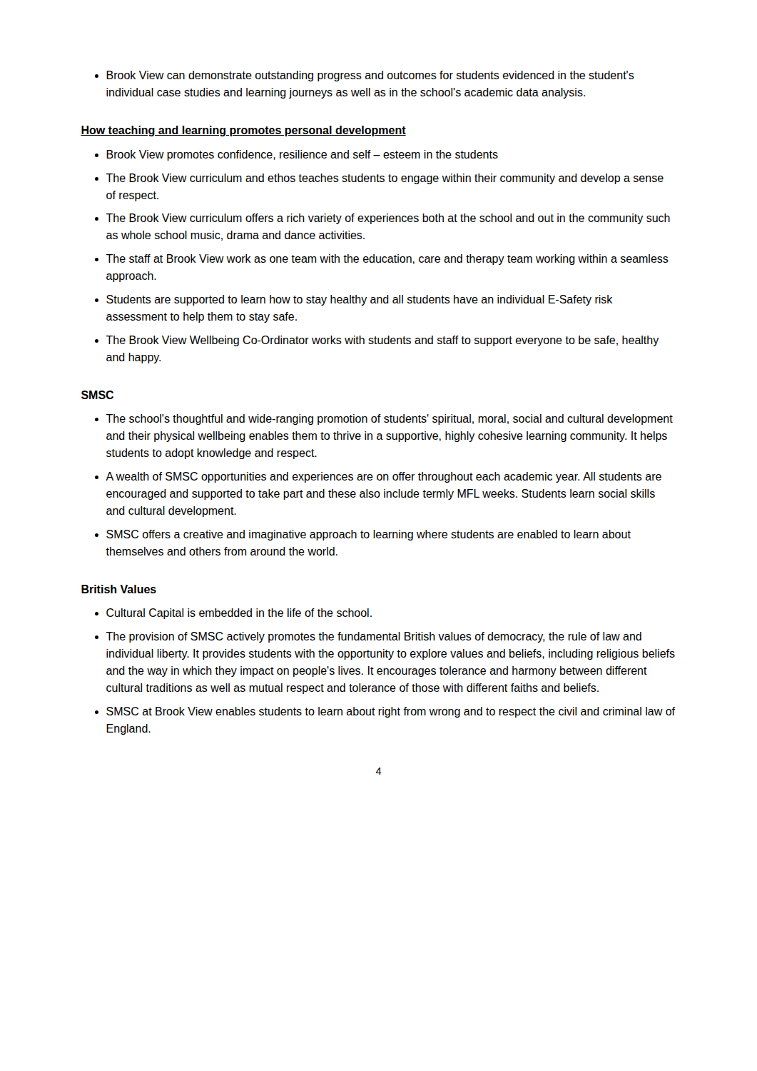Brook View can demonstrate outstanding progress and outcomes for students evidenced in the student's individual case studies and learning journeys as well as in the school's academic data analysis.
How teaching and learning promotes personal development
Brook View promotes confidence, resilience and self – esteem in the students
The Brook View curriculum and ethos teaches students to engage within their community and develop a sense of respect.
The Brook View curriculum offers a rich variety of experiences both at the school and out in the community such as whole school music, drama and dance activities.
The staff at Brook View work as one team with the education, care and therapy team working within a seamless approach.
Students are supported to learn how to stay healthy and all students have an individual E-Safety risk assessment to help them to stay safe.
The Brook View Wellbeing Co-Ordinator works with students and staff to support everyone to be safe, healthy and happy.
SMSC
The school's thoughtful and wide-ranging promotion of students' spiritual, moral, social and cultural development and their physical wellbeing enables them to thrive in a supportive, highly cohesive learning community. It helps students to adopt knowledge and respect.
A wealth of SMSC opportunities and experiences are on offer throughout each academic year. All students are encouraged and supported to take part and these also include termly MFL weeks. Students learn social skills and cultural development.
SMSC offers a creative and imaginative approach to learning where students are enabled to learn about themselves and others from around the world.
British Values
Cultural Capital is embedded in the life of the school.
The provision of SMSC actively promotes the fundamental British values of democracy, the rule of law and individual liberty. It provides students with the opportunity to explore values and beliefs, including religious beliefs and the way in which they impact on people's lives. It encourages tolerance and harmony between different cultural traditions as well as mutual respect and tolerance of those with different faiths and beliefs.
SMSC at Brook View enables students to learn about right from wrong and to respect the civil and criminal law of England.
4